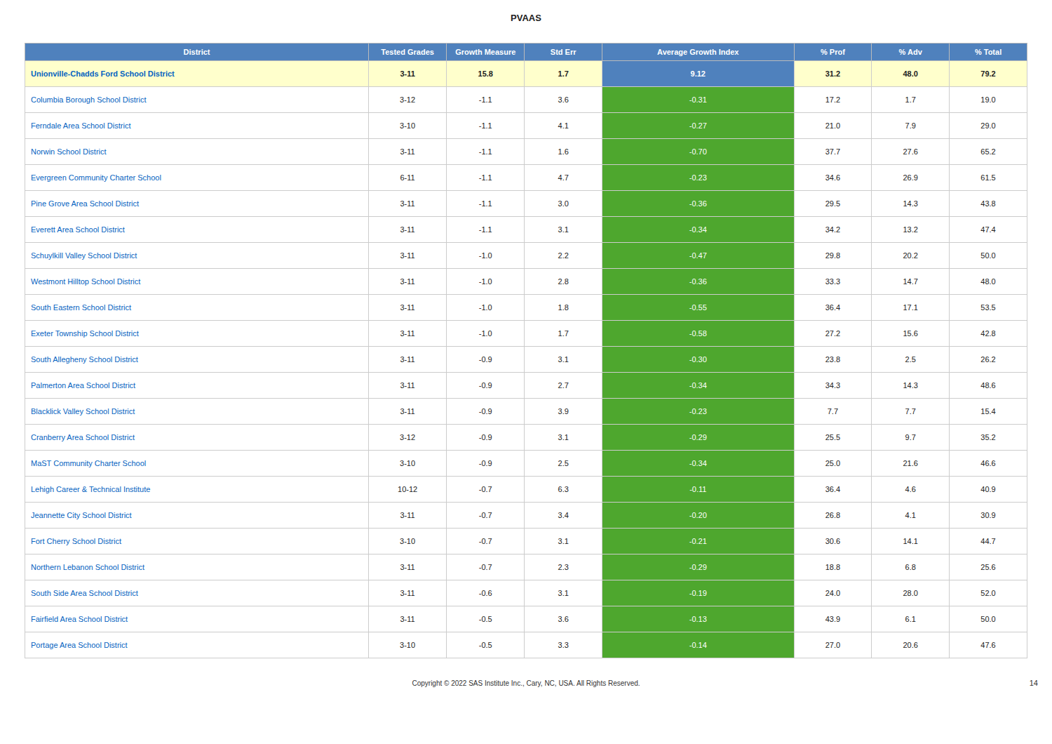PVAAS
| District | Tested Grades | Growth Measure | Std Err | Average Growth Index | % Prof | % Adv | % Total |
| --- | --- | --- | --- | --- | --- | --- | --- |
| Unionville-Chadds Ford School District | 3-11 | 15.8 | 1.7 | 9.12 | 31.2 | 48.0 | 79.2 |
| Columbia Borough School District | 3-12 | -1.1 | 3.6 | -0.31 | 17.2 | 1.7 | 19.0 |
| Ferndale Area School District | 3-10 | -1.1 | 4.1 | -0.27 | 21.0 | 7.9 | 29.0 |
| Norwin School District | 3-11 | -1.1 | 1.6 | -0.70 | 37.7 | 27.6 | 65.2 |
| Evergreen Community Charter School | 6-11 | -1.1 | 4.7 | -0.23 | 34.6 | 26.9 | 61.5 |
| Pine Grove Area School District | 3-11 | -1.1 | 3.0 | -0.36 | 29.5 | 14.3 | 43.8 |
| Everett Area School District | 3-11 | -1.1 | 3.1 | -0.34 | 34.2 | 13.2 | 47.4 |
| Schuylkill Valley School District | 3-11 | -1.0 | 2.2 | -0.47 | 29.8 | 20.2 | 50.0 |
| Westmont Hilltop School District | 3-11 | -1.0 | 2.8 | -0.36 | 33.3 | 14.7 | 48.0 |
| South Eastern School District | 3-11 | -1.0 | 1.8 | -0.55 | 36.4 | 17.1 | 53.5 |
| Exeter Township School District | 3-11 | -1.0 | 1.7 | -0.58 | 27.2 | 15.6 | 42.8 |
| South Allegheny School District | 3-11 | -0.9 | 3.1 | -0.30 | 23.8 | 2.5 | 26.2 |
| Palmerton Area School District | 3-11 | -0.9 | 2.7 | -0.34 | 34.3 | 14.3 | 48.6 |
| Blacklick Valley School District | 3-11 | -0.9 | 3.9 | -0.23 | 7.7 | 7.7 | 15.4 |
| Cranberry Area School District | 3-12 | -0.9 | 3.1 | -0.29 | 25.5 | 9.7 | 35.2 |
| MaST Community Charter School | 3-10 | -0.9 | 2.5 | -0.34 | 25.0 | 21.6 | 46.6 |
| Lehigh Career & Technical Institute | 10-12 | -0.7 | 6.3 | -0.11 | 36.4 | 4.6 | 40.9 |
| Jeannette City School District | 3-11 | -0.7 | 3.4 | -0.20 | 26.8 | 4.1 | 30.9 |
| Fort Cherry School District | 3-10 | -0.7 | 3.1 | -0.21 | 30.6 | 14.1 | 44.7 |
| Northern Lebanon School District | 3-11 | -0.7 | 2.3 | -0.29 | 18.8 | 6.8 | 25.6 |
| South Side Area School District | 3-11 | -0.6 | 3.1 | -0.19 | 24.0 | 28.0 | 52.0 |
| Fairfield Area School District | 3-11 | -0.5 | 3.6 | -0.13 | 43.9 | 6.1 | 50.0 |
| Portage Area School District | 3-10 | -0.5 | 3.3 | -0.14 | 27.0 | 20.6 | 47.6 |
Copyright © 2022 SAS Institute Inc., Cary, NC, USA. All Rights Reserved. 14